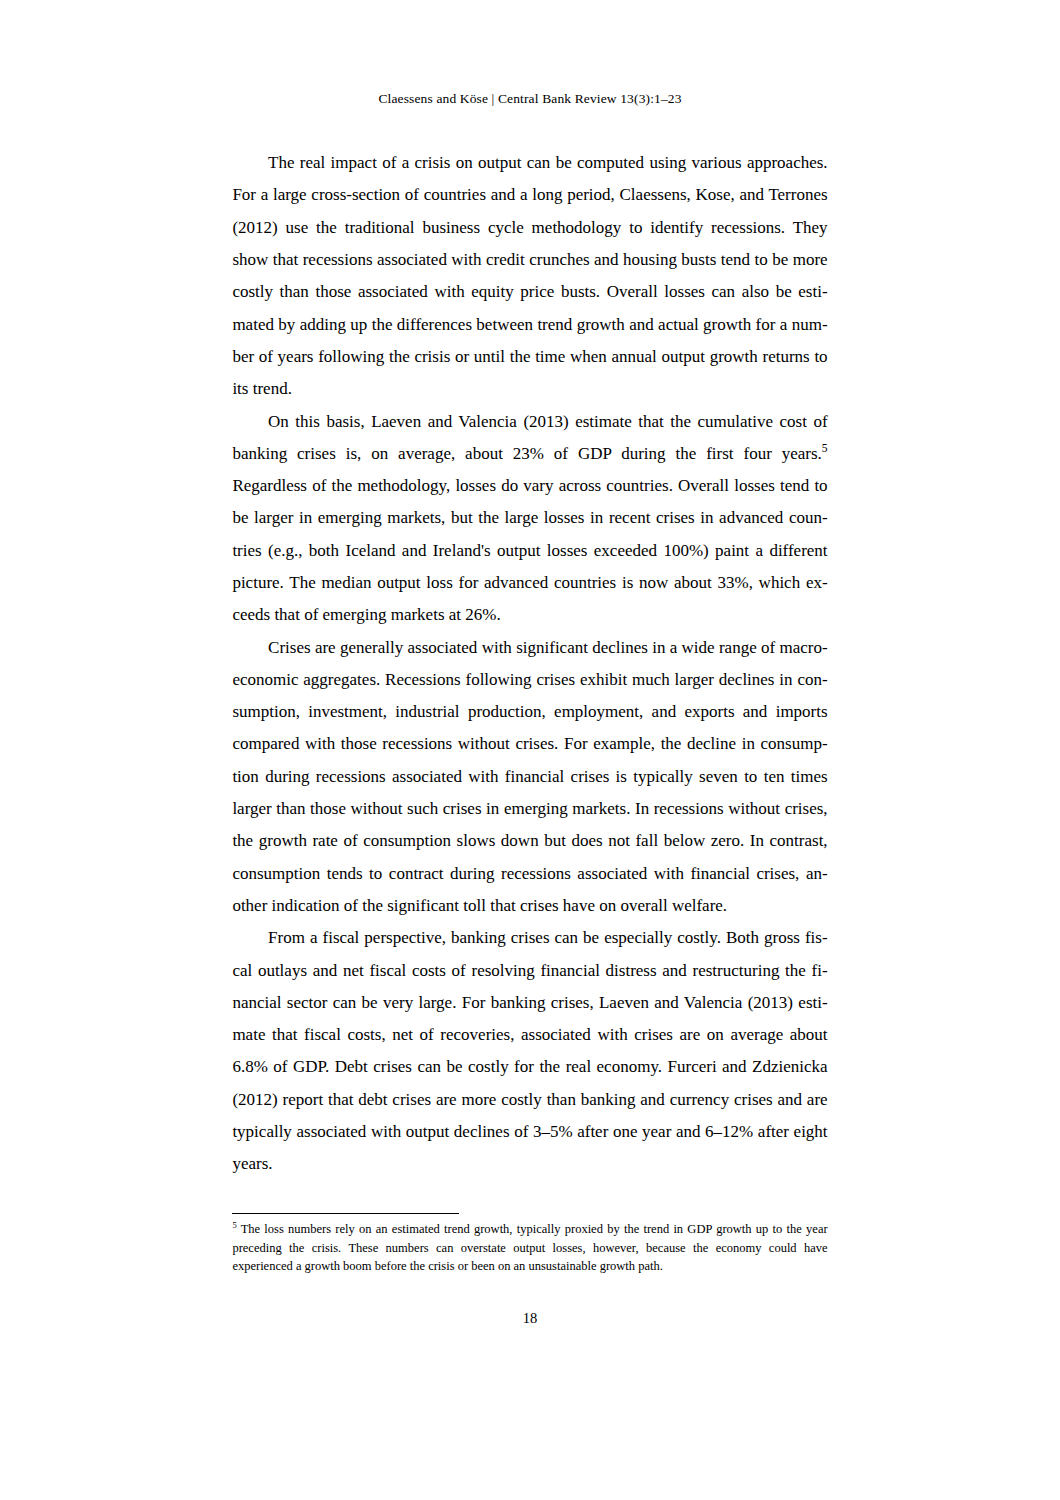Claessens and Köse | Central Bank Review 13(3):1–23
The real impact of a crisis on output can be computed using various approaches. For a large cross-section of countries and a long period, Claessens, Kose, and Terrones (2012) use the traditional business cycle methodology to identify recessions. They show that recessions associated with credit crunches and housing busts tend to be more costly than those associated with equity price busts. Overall losses can also be estimated by adding up the differences between trend growth and actual growth for a number of years following the crisis or until the time when annual output growth returns to its trend.
On this basis, Laeven and Valencia (2013) estimate that the cumulative cost of banking crises is, on average, about 23% of GDP during the first four years.5 Regardless of the methodology, losses do vary across countries. Overall losses tend to be larger in emerging markets, but the large losses in recent crises in advanced countries (e.g., both Iceland and Ireland's output losses exceeded 100%) paint a different picture. The median output loss for advanced countries is now about 33%, which exceeds that of emerging markets at 26%.
Crises are generally associated with significant declines in a wide range of macroeconomic aggregates. Recessions following crises exhibit much larger declines in consumption, investment, industrial production, employment, and exports and imports compared with those recessions without crises. For example, the decline in consumption during recessions associated with financial crises is typically seven to ten times larger than those without such crises in emerging markets. In recessions without crises, the growth rate of consumption slows down but does not fall below zero. In contrast, consumption tends to contract during recessions associated with financial crises, another indication of the significant toll that crises have on overall welfare.
From a fiscal perspective, banking crises can be especially costly. Both gross fiscal outlays and net fiscal costs of resolving financial distress and restructuring the financial sector can be very large. For banking crises, Laeven and Valencia (2013) estimate that fiscal costs, net of recoveries, associated with crises are on average about 6.8% of GDP. Debt crises can be costly for the real economy. Furceri and Zdzienicka (2012) report that debt crises are more costly than banking and currency crises and are typically associated with output declines of 3–5% after one year and 6–12% after eight years.
5 The loss numbers rely on an estimated trend growth, typically proxied by the trend in GDP growth up to the year preceding the crisis. These numbers can overstate output losses, however, because the economy could have experienced a growth boom before the crisis or been on an unsustainable growth path.
18